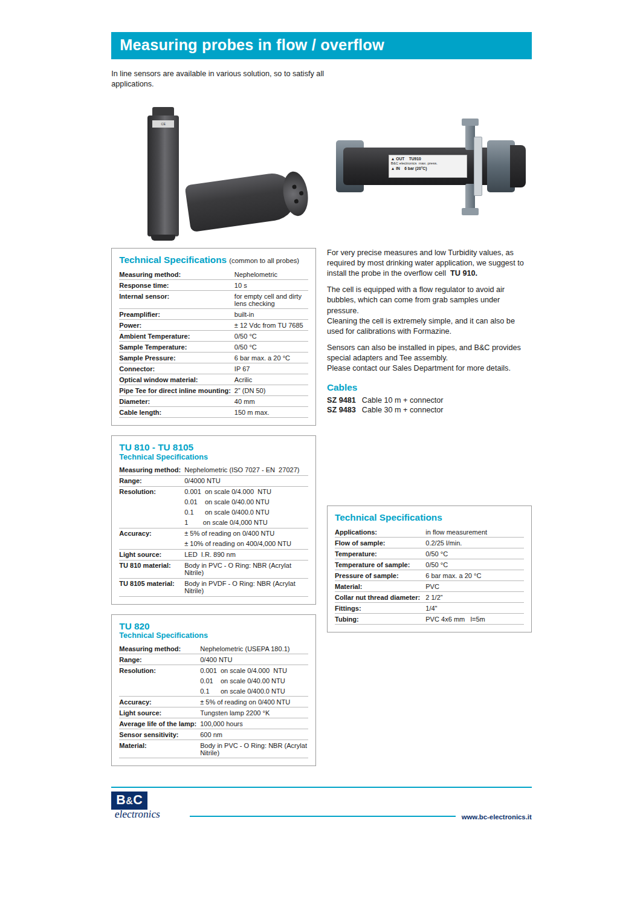Measuring probes in flow / overflow
In line sensors are available in various solution, so to satisfy all applications.
CE
▲ OUT TU910
B&C electronics max. press.
▲ IN 6 bar (20°C)
Technical Specifications (common to all probes)
| Measuring method: | Nephelometric |
| Response time: | 10 s |
| Internal sensor: | for empty cell and dirty lens checking |
| Preamplifier: | built-in |
| Power: | ± 12 Vdc from TU 7685 |
| Ambient Temperature: | 0/50 °C |
| Sample Temperature: | 0/50 °C |
| Sample Pressure: | 6 bar max. a 20 °C |
| Connector: | IP 67 |
| Optical window material: | Acrilic |
| Pipe Tee for direct inline mounting: | 2” (DN 50) |
| Diameter: | 40 mm |
| Cable length: | 150 m max. |
TU 810 - TU 8105
Technical Specifications
| Measuring method: | Nephelometric (ISO 7027 - EN 27027) |
| Range: | 0/4000 NTU |
| Resolution: | 0.001 on scale 0/4.000 NTU |
| | 0.01 on scale 0/40.00 NTU |
| | 0.1 on scale 0/400.0 NTU |
| | 1 on scale 0/4,000 NTU |
| Accuracy: | ± 5% of reading on 0/400 NTU |
| | ± 10% of reading on 400/4,000 NTU |
| Light source: | LED I.R. 890 nm |
| TU 810 material: | Body in PVC - O Ring: NBR (Acrylat Nitrile) |
| TU 8105 material: | Body in PVDF - O Ring: NBR (Acrylat Nitrile) |
TU 820
Technical Specifications
| Measuring method: | Nephelometric (USEPA 180.1) |
| Range: | 0/400 NTU |
| Resolution: | 0.001 on scale 0/4.000 NTU |
| | 0.01 on scale 0/40.00 NTU |
| | 0.1 on scale 0/400.0 NTU |
| Accuracy: | ± 5% of reading on 0/400 NTU |
| Light source: | Tungsten lamp 2200 °K |
| Average life of the lamp: | 100,000 hours |
| Sensor sensitivity: | 600 nm |
| Material: | Body in PVC - O Ring: NBR (Acrylat Nitrile) |
For very precise measures and low Turbidity values, as required by most drinking water application, we suggest to install the probe in the overflow cell TU 910.
The cell is equipped with a flow regulator to avoid air bubbles, which can come from grab samples under pressure.
Cleaning the cell is extremely simple, and it can also be used for calibrations with Formazine.
Sensors can also be installed in pipes, and B&C provides special adapters and Tee assembly.
Please contact our Sales Department for more details.
Cables
| SZ 9481 | Cable 10 m + connector |
| SZ 9483 | Cable 30 m + connector |
Technical Specifications
| Applications: | in flow measurement |
| Flow of sample: | 0.2/25 l/min. |
| Temperature: | 0/50 °C |
| Temperature of sample: | 0/50 °C |
| Pressure of sample: | 6 bar max. a 20 °C |
| Material: | PVC |
| Collar nut thread diameter: | 2 1/2” |
| Fittings: | 1/4" |
| Tubing: | PVC 4x6 mm l=5m |
B&C
electronics
www.bc-electronics.it